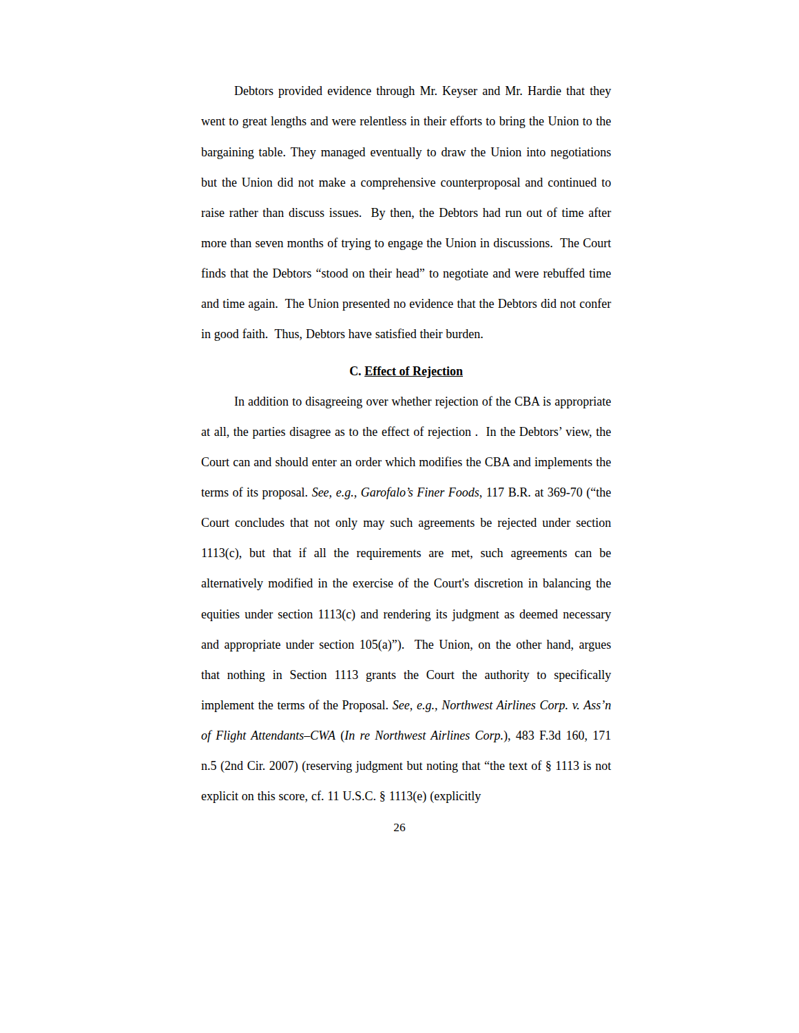Debtors provided evidence through Mr. Keyser and Mr. Hardie that they went to great lengths and were relentless in their efforts to bring the Union to the bargaining table. They managed eventually to draw the Union into negotiations but the Union did not make a comprehensive counterproposal and continued to raise rather than discuss issues. By then, the Debtors had run out of time after more than seven months of trying to engage the Union in discussions. The Court finds that the Debtors “stood on their head” to negotiate and were rebuffed time and time again. The Union presented no evidence that the Debtors did not confer in good faith. Thus, Debtors have satisfied their burden.
C. Effect of Rejection
In addition to disagreeing over whether rejection of the CBA is appropriate at all, the parties disagree as to the effect of rejection . In the Debtors’ view, the Court can and should enter an order which modifies the CBA and implements the terms of its proposal. See, e.g., Garofalo’s Finer Foods, 117 B.R. at 369-70 (“the Court concludes that not only may such agreements be rejected under section 1113(c), but that if all the requirements are met, such agreements can be alternatively modified in the exercise of the Court's discretion in balancing the equities under section 1113(c) and rendering its judgment as deemed necessary and appropriate under section 105(a)”). The Union, on the other hand, argues that nothing in Section 1113 grants the Court the authority to specifically implement the terms of the Proposal. See, e.g., Northwest Airlines Corp. v. Ass’n of Flight Attendants–CWA (In re Northwest Airlines Corp.), 483 F.3d 160, 171 n.5 (2nd Cir. 2007) (reserving judgment but noting that “the text of § 1113 is not explicit on this score, cf. 11 U.S.C. § 1113(e) (explicitly
26